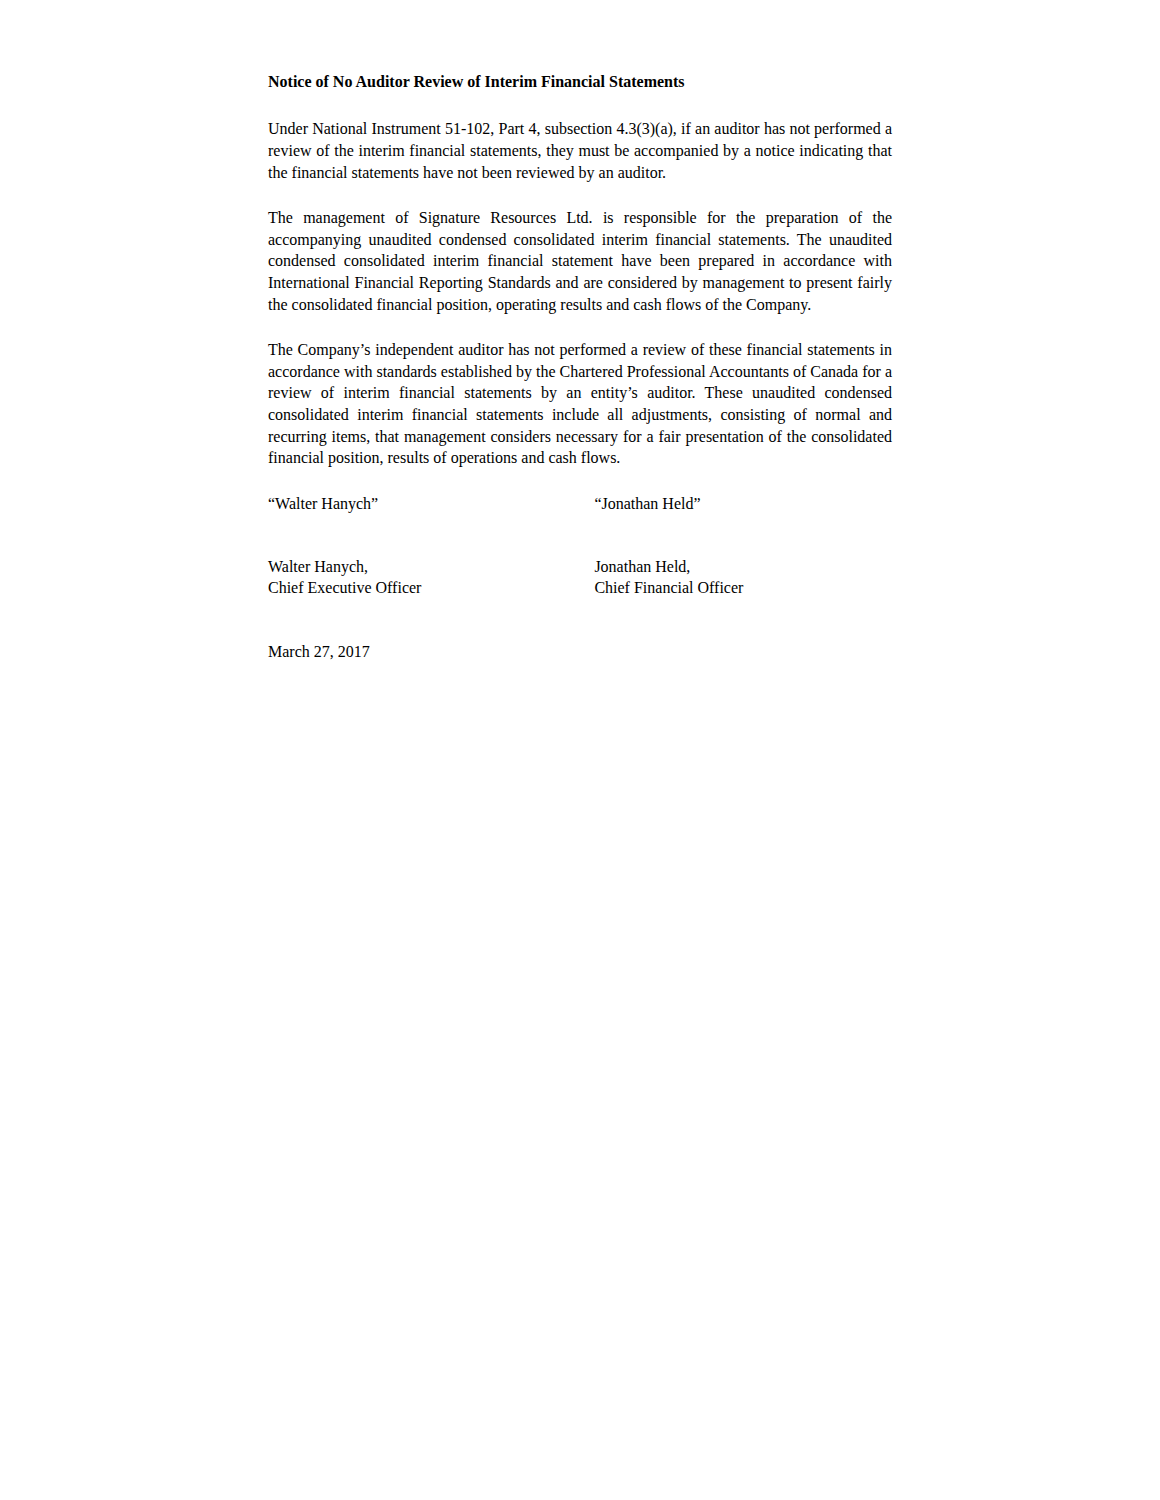Notice of No Auditor Review of Interim Financial Statements
Under National Instrument 51-102, Part 4, subsection 4.3(3)(a), if an auditor has not performed a review of the interim financial statements, they must be accompanied by a notice indicating that the financial statements have not been reviewed by an auditor.
The management of Signature Resources Ltd. is responsible for the preparation of the accompanying unaudited condensed consolidated interim financial statements. The unaudited condensed consolidated interim financial statement have been prepared in accordance with International Financial Reporting Standards and are considered by management to present fairly the consolidated financial position, operating results and cash flows of the Company.
The Company’s independent auditor has not performed a review of these financial statements in accordance with standards established by the Chartered Professional Accountants of Canada for a review of interim financial statements by an entity’s auditor. These unaudited condensed consolidated interim financial statements include all adjustments, consisting of normal and recurring items, that management considers necessary for a fair presentation of the consolidated financial position, results of operations and cash flows.
“Walter Hanych”
“Jonathan Held”
Walter Hanych,
Chief Executive Officer
Jonathan Held,
Chief Financial Officer
March 27, 2017